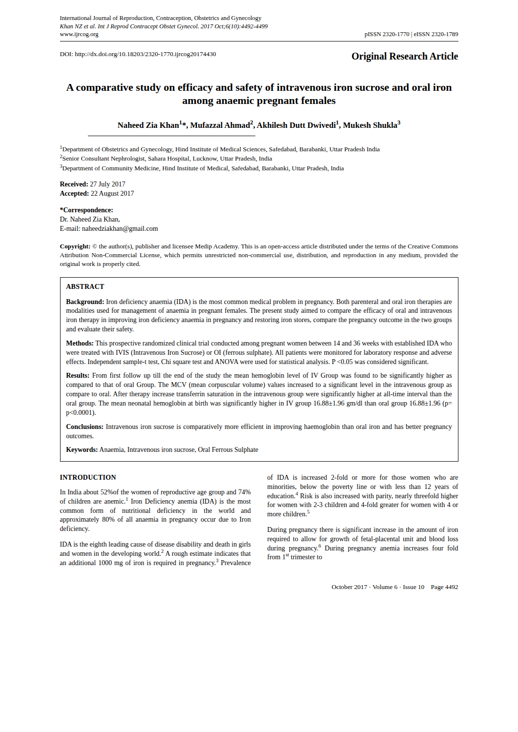International Journal of Reproduction, Contraception, Obstetrics and Gynecology
Khan NZ et al. Int J Reprod Contracept Obstet Gynecol. 2017 Oct;6(10):4492-4499
www.ijrcog.org
pISSN 2320-1770 | eISSN 2320-1789
DOI: http://dx.doi.org/10.18203/2320-1770.ijrcog20174430
Original Research Article
A comparative study on efficacy and safety of intravenous iron sucrose and oral iron among anaemic pregnant females
Naheed Zia Khan1*, Mufazzal Ahmad2, Akhilesh Dutt Dwivedi1, Mukesh Shukla3
1Department of Obstetrics and Gynecology, Hind Institute of Medical Sciences, Safedabad, Barabanki, Uttar Pradesh India
2Senior Consultant Nephrologist, Sahara Hospital, Lucknow, Uttar Pradesh, India
3Department of Community Medicine, Hind Institute of Medical, Safedabad, Barabanki, Uttar Pradesh, India
Received: 27 July 2017
Accepted: 22 August 2017
*Correspondence:
Dr. Naheed Zia Khan,
E-mail: naheedziakhan@gmail.com
Copyright: © the author(s), publisher and licensee Medip Academy. This is an open-access article distributed under the terms of the Creative Commons Attribution Non-Commercial License, which permits unrestricted non-commercial use, distribution, and reproduction in any medium, provided the original work is properly cited.
ABSTRACT
Background: Iron deficiency anaemia (IDA) is the most common medical problem in pregnancy. Both parenteral and oral iron therapies are modalities used for management of anaemia in pregnant females. The present study aimed to compare the efficacy of oral and intravenous iron therapy in improving iron deficiency anaemia in pregnancy and restoring iron stores, compare the pregnancy outcome in the two groups and evaluate their safety.
Methods: This prospective randomized clinical trial conducted among pregnant women between 14 and 36 weeks with established IDA who were treated with IVIS (Intravenous Iron Sucrose) or OI (ferrous sulphate). All patients were monitored for laboratory response and adverse effects. Independent sample-t test, Chi square test and ANOVA were used for statistical analysis. P <0.05 was considered significant.
Results: From first follow up till the end of the study the mean hemoglobin level of IV Group was found to be significantly higher as compared to that of oral Group. The MCV (mean corpuscular volume) values increased to a significant level in the intravenous group as compare to oral. After therapy increase transferrin saturation in the intravenous group were significantly higher at all-time interval than the oral group. The mean neonatal hemoglobin at birth was significantly higher in IV group 16.88±1.96 gm/dl than oral group 16.88±1.96 (p= p<0.0001).
Conclusions: Intravenous iron sucrose is comparatively more efficient in improving haemoglobin than oral iron and has better pregnancy outcomes.
Keywords: Anaemia, Intravenous iron sucrose, Oral Ferrous Sulphate
INTRODUCTION
In India about 52%of the women of reproductive age group and 74% of children are anemic.1 Iron Deficiency anemia (IDA) is the most common form of nutritional deficiency in the world and approximately 80% of all anaemia in pregnancy occur due to Iron deficiency.
IDA is the eighth leading cause of disease disability and death in girls and women in the developing world.2 A rough estimate indicates that an additional 1000 mg of iron is required in pregnancy.3 Prevalence of IDA is increased 2-fold or more for those women who are minorities, below the poverty line or with less than 12 years of education.4 Risk is also increased with parity, nearly threefold higher for women with 2-3 children and 4-fold greater for women with 4 or more children.5
During pregnancy there is significant increase in the amount of iron required to allow for growth of fetal-placental unit and blood loss during pregnancy.6 During pregnancy anemia increases four fold from 1st trimester to
October 2017 · Volume 6 · Issue 10 Page 4492